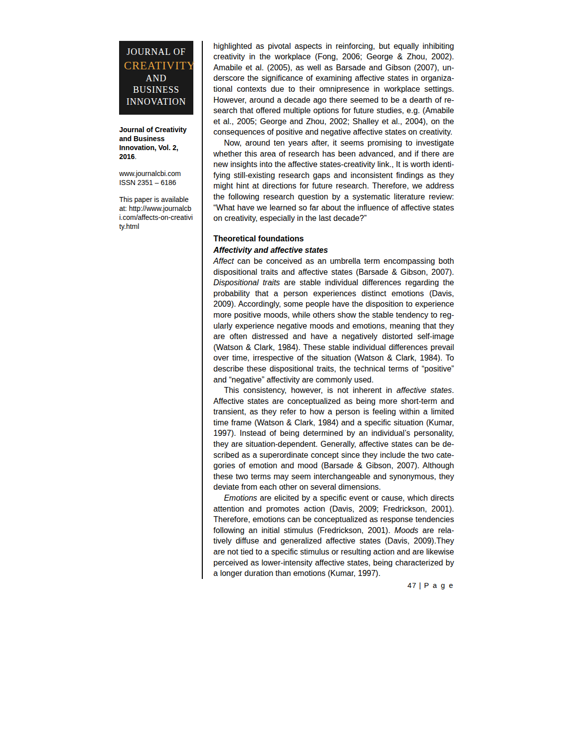Journal of
Creativity
and Business
Innovation
Journal of Creativity and Business Innovation, Vol. 2, 2016.
www.journalcbi.com
ISSN 2351 – 6186
This paper is available at: http://www.journalcbi.com/affects-on-creativity.html
highlighted as pivotal aspects in reinforcing, but equally inhibiting creativity in the workplace (Fong, 2006; George & Zhou, 2002). Amabile et al. (2005), as well as Barsade and Gibson (2007), underscore the significance of examining affective states in organizational contexts due to their omnipresence in workplace settings. However, around a decade ago there seemed to be a dearth of research that offered multiple options for future studies, e.g. (Amabile et al., 2005; George and Zhou, 2002; Shalley et al., 2004), on the consequences of positive and negative affective states on creativity.
Now, around ten years after, it seems promising to investigate whether this area of research has been advanced, and if there are new insights into the affective states-creativity link., It is worth identifying still-existing research gaps and inconsistent findings as they might hint at directions for future research. Therefore, we address the following research question by a systematic literature review: “What have we learned so far about the influence of affective states on creativity, especially in the last decade?”
Theoretical foundations
Affectivity and affective states
Affect can be conceived as an umbrella term encompassing both dispositional traits and affective states (Barsade & Gibson, 2007). Dispositional traits are stable individual differences regarding the probability that a person experiences distinct emotions (Davis, 2009). Accordingly, some people have the disposition to experience more positive moods, while others show the stable tendency to regularly experience negative moods and emotions, meaning that they are often distressed and have a negatively distorted self-image (Watson & Clark, 1984). These stable individual differences prevail over time, irrespective of the situation (Watson & Clark, 1984). To describe these dispositional traits, the technical terms of “positive” and “negative” affectivity are commonly used.
This consistency, however, is not inherent in affective states. Affective states are conceptualized as being more short-term and transient, as they refer to how a person is feeling within a limited time frame (Watson & Clark, 1984) and a specific situation (Kumar, 1997). Instead of being determined by an individual’s personality, they are situation-dependent. Generally, affective states can be described as a superordinate concept since they include the two categories of emotion and mood (Barsade & Gibson, 2007). Although these two terms may seem interchangeable and synonymous, they deviate from each other on several dimensions.
Emotions are elicited by a specific event or cause, which directs attention and promotes action (Davis, 2009; Fredrickson, 2001). Therefore, emotions can be conceptualized as response tendencies following an initial stimulus (Fredrickson, 2001). Moods are relatively diffuse and generalized affective states (Davis, 2009).They are not tied to a specific stimulus or resulting action and are likewise perceived as lower-intensity affective states, being characterized by a longer duration than emotions (Kumar, 1997).
47 | P a g e